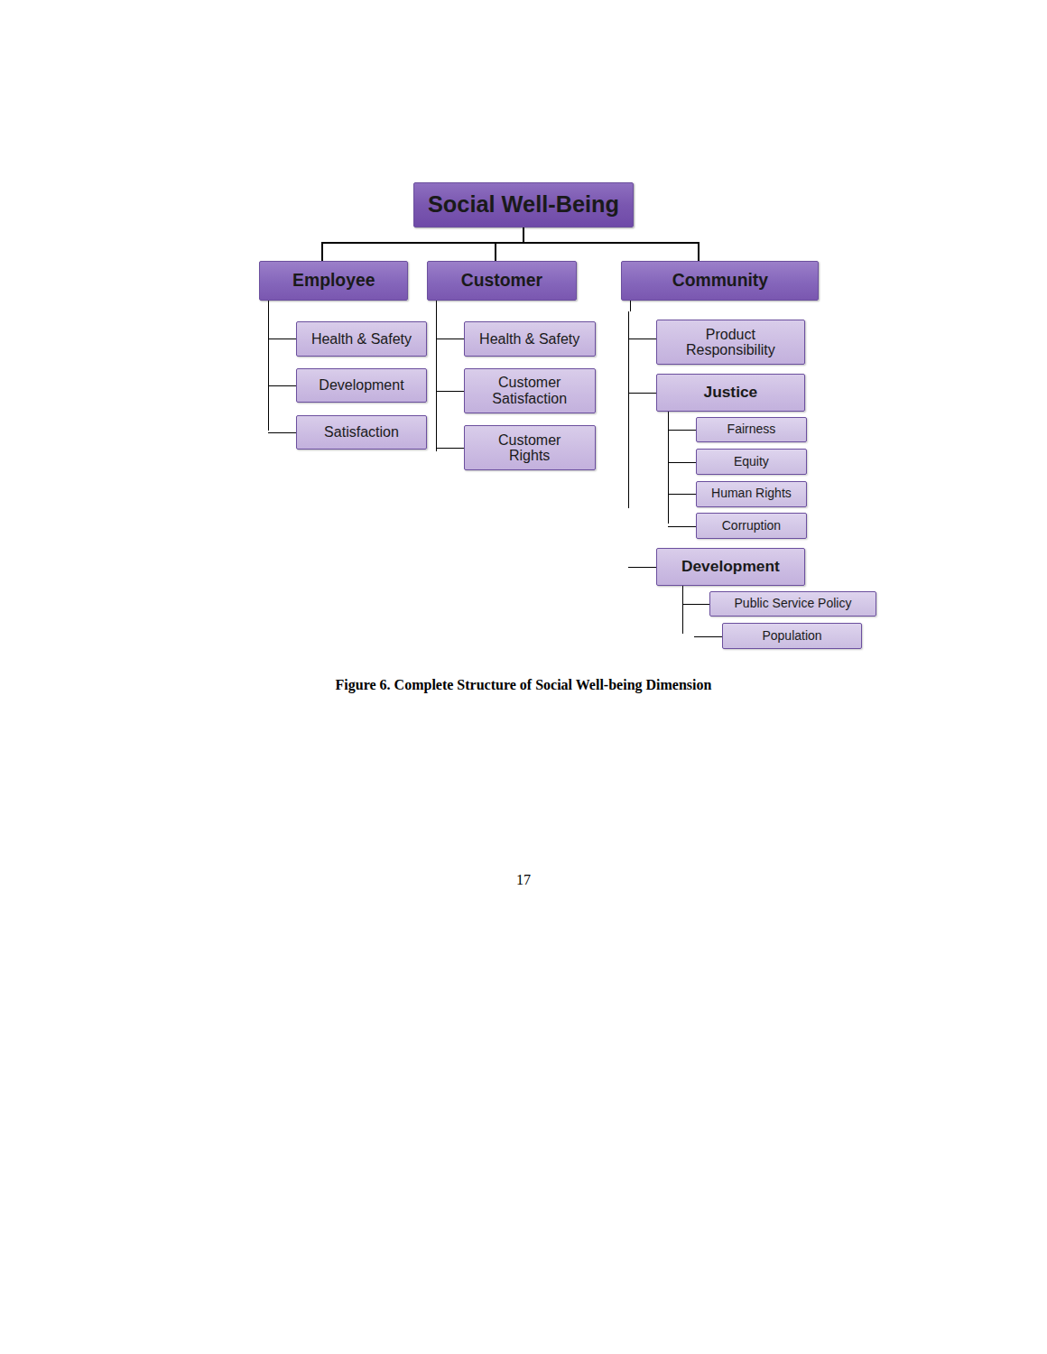Social Well-Being
Employee
Health & Safety
Development
Satisfaction
Customer
Health & Safety
Customer
Satisfaction
Customer
Rights
Community
Product
Responsibility
Justice
Fairness
Equity
Human Rights
Corruption
Development
Public Service Policy
Population
Figure 6. Complete Structure of Social Well-being Dimension
17